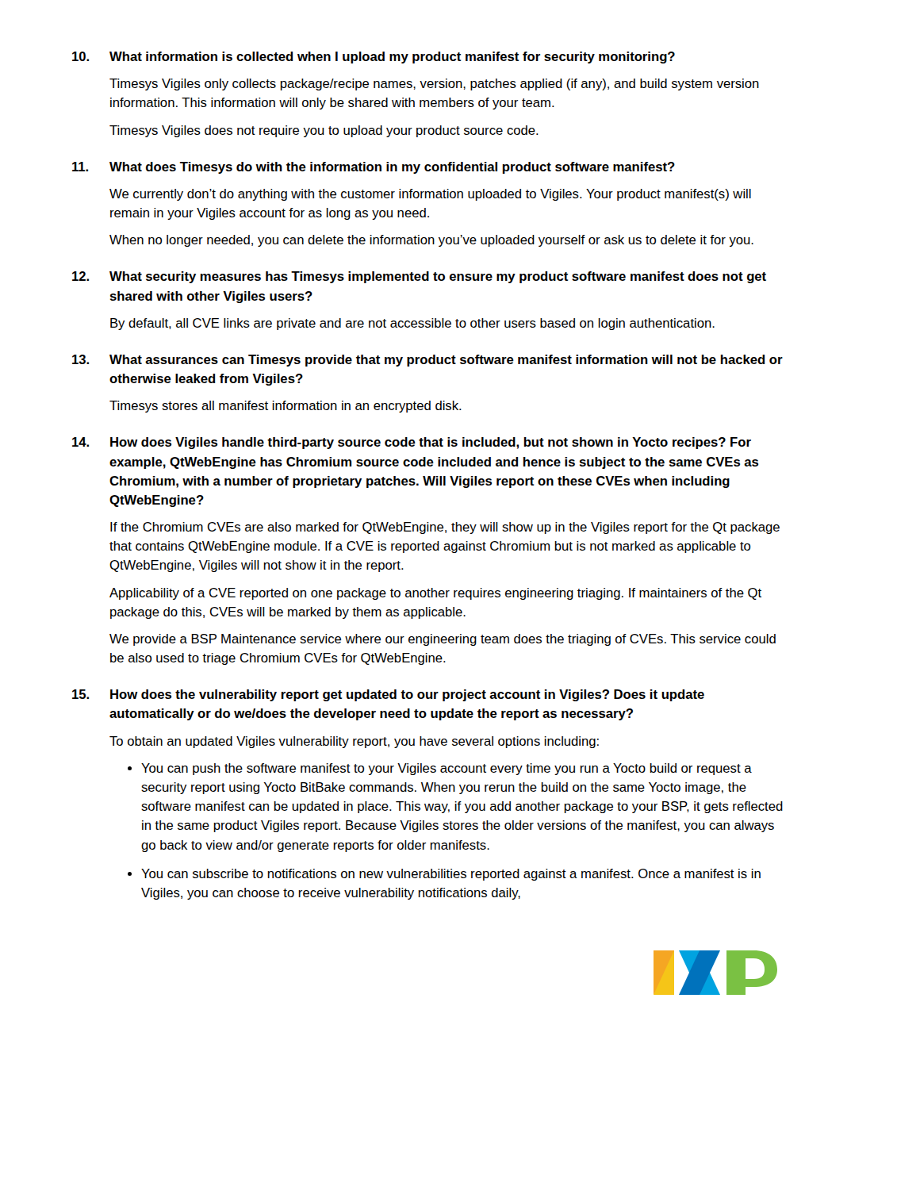What information is collected when I upload my product manifest for security monitoring?
Timesys Vigiles only collects package/recipe names, version, patches applied (if any), and build system version information. This information will only be shared with members of your team.
Timesys Vigiles does not require you to upload your product source code.
What does Timesys do with the information in my confidential product software manifest?
We currently don’t do anything with the customer information uploaded to Vigiles. Your product manifest(s) will remain in your Vigiles account for as long as you need.
When no longer needed, you can delete the information you’ve uploaded yourself or ask us to delete it for you.
What security measures has Timesys implemented to ensure my product software manifest does not get shared with other Vigiles users?
By default, all CVE links are private and are not accessible to other users based on login authentication.
What assurances can Timesys provide that my product software manifest information will not be hacked or otherwise leaked from Vigiles?
Timesys stores all manifest information in an encrypted disk.
How does Vigiles handle third-party source code that is included, but not shown in Yocto recipes? For example, QtWebEngine has Chromium source code included and hence is subject to the same CVEs as Chromium, with a number of proprietary patches. Will Vigiles report on these CVEs when including QtWebEngine?
If the Chromium CVEs are also marked for QtWebEngine, they will show up in the Vigiles report for the Qt package that contains QtWebEngine module. If a CVE is reported against Chromium but is not marked as applicable to QtWebEngine, Vigiles will not show it in the report.
Applicability of a CVE reported on one package to another requires engineering triaging. If maintainers of the Qt package do this, CVEs will be marked by them as applicable.
We provide a BSP Maintenance service where our engineering team does the triaging of CVEs. This service could be also used to triage Chromium CVEs for QtWebEngine.
How does the vulnerability report get updated to our project account in Vigiles? Does it update automatically or do we/does the developer need to update the report as necessary?
To obtain an updated Vigiles vulnerability report, you have several options including:
You can push the software manifest to your Vigiles account every time you run a Yocto build or request a security report using Yocto BitBake commands. When you rerun the build on the same Yocto image, the software manifest can be updated in place. This way, if you add another package to your BSP, it gets reflected in the same product Vigiles report. Because Vigiles stores the older versions of the manifest, you can always go back to view and/or generate reports for older manifests.
You can subscribe to notifications on new vulnerabilities reported against a manifest. Once a manifest is in Vigiles, you can choose to receive vulnerability notifications daily,